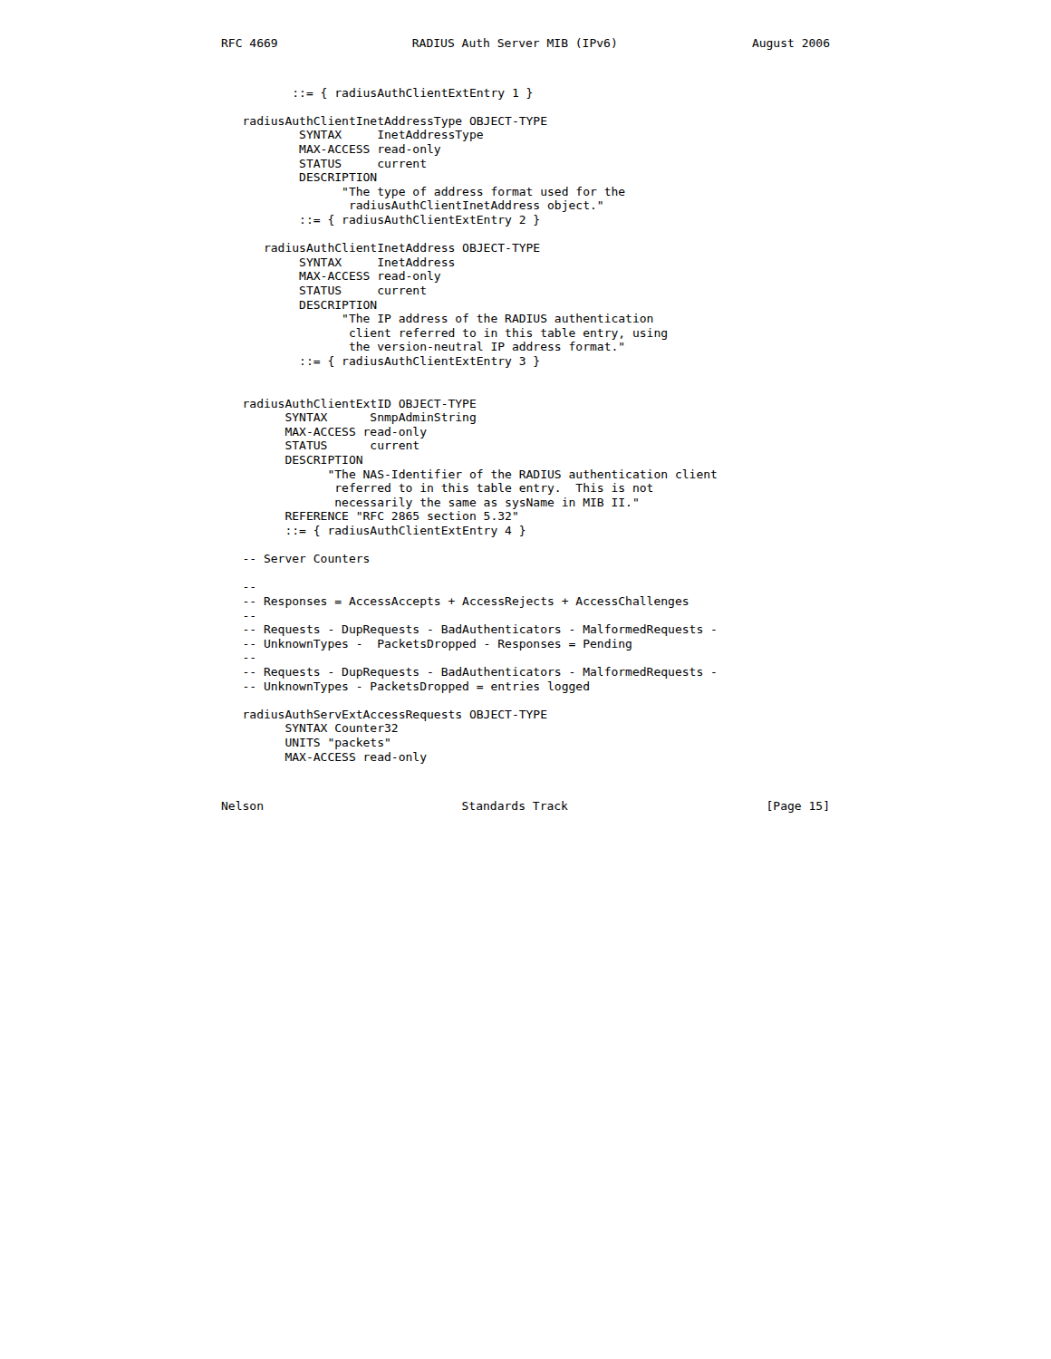RFC 4669 RADIUS Auth Server MIB (IPv6) August 2006
          ::= { radiusAuthClientExtEntry 1 }

   radiusAuthClientInetAddressType OBJECT-TYPE
           SYNTAX     InetAddressType
           MAX-ACCESS read-only
           STATUS     current
           DESCRIPTION
                 "The type of address format used for the
                  radiusAuthClientInetAddress object."
           ::= { radiusAuthClientExtEntry 2 }

      radiusAuthClientInetAddress OBJECT-TYPE
           SYNTAX     InetAddress
           MAX-ACCESS read-only
           STATUS     current
           DESCRIPTION
                 "The IP address of the RADIUS authentication
                  client referred to in this table entry, using
                  the version-neutral IP address format."
           ::= { radiusAuthClientExtEntry 3 }


   radiusAuthClientExtID OBJECT-TYPE
         SYNTAX      SnmpAdminString
         MAX-ACCESS read-only
         STATUS      current
         DESCRIPTION
               "The NAS-Identifier of the RADIUS authentication client
                referred to in this table entry.  This is not
                necessarily the same as sysName in MIB II."
         REFERENCE "RFC 2865 section 5.32"
         ::= { radiusAuthClientExtEntry 4 }

   -- Server Counters

   --
   -- Responses = AccessAccepts + AccessRejects + AccessChallenges
   --
   -- Requests - DupRequests - BadAuthenticators - MalformedRequests -
   -- UnknownTypes -  PacketsDropped - Responses = Pending
   --
   -- Requests - DupRequests - BadAuthenticators - MalformedRequests -
   -- UnknownTypes - PacketsDropped = entries logged

   radiusAuthServExtAccessRequests OBJECT-TYPE
         SYNTAX Counter32
         UNITS "packets"
         MAX-ACCESS read-only
Nelson Standards Track [Page 15]